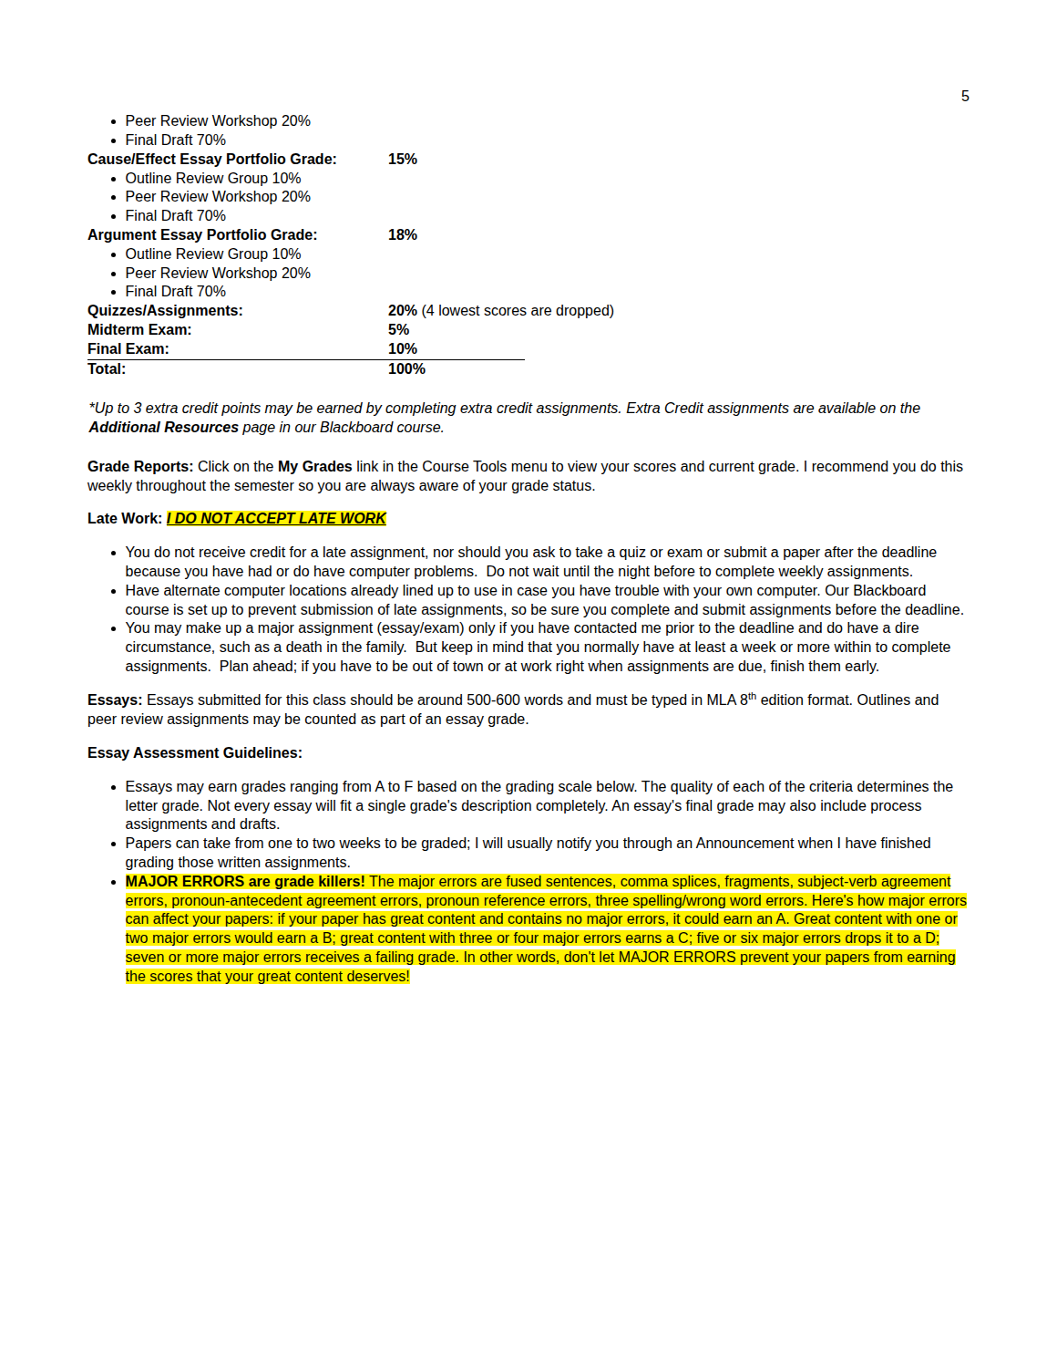5
Peer Review Workshop 20%
Final Draft 70%
Cause/Effect Essay Portfolio Grade: 15%
Outline Review Group 10%
Peer Review Workshop 20%
Final Draft 70%
Argument Essay Portfolio Grade: 18%
Outline Review Group 10%
Peer Review Workshop 20%
Final Draft 70%
Quizzes/Assignments: 20% (4 lowest scores are dropped)
Midterm Exam: 5%
Final Exam: 10%
Total: 100%
*Up to 3 extra credit points may be earned by completing extra credit assignments. Extra Credit assignments are available on the Additional Resources page in our Blackboard course.
Grade Reports: Click on the My Grades link in the Course Tools menu to view your scores and current grade. I recommend you do this weekly throughout the semester so you are always aware of your grade status.
Late Work: I DO NOT ACCEPT LATE WORK
You do not receive credit for a late assignment, nor should you ask to take a quiz or exam or submit a paper after the deadline because you have had or do have computer problems. Do not wait until the night before to complete weekly assignments.
Have alternate computer locations already lined up to use in case you have trouble with your own computer. Our Blackboard course is set up to prevent submission of late assignments, so be sure you complete and submit assignments before the deadline.
You may make up a major assignment (essay/exam) only if you have contacted me prior to the deadline and do have a dire circumstance, such as a death in the family. But keep in mind that you normally have at least a week or more within to complete assignments. Plan ahead; if you have to be out of town or at work right when assignments are due, finish them early.
Essays: Essays submitted for this class should be around 500-600 words and must be typed in MLA 8th edition format. Outlines and peer review assignments may be counted as part of an essay grade.
Essay Assessment Guidelines:
Essays may earn grades ranging from A to F based on the grading scale below. The quality of each of the criteria determines the letter grade. Not every essay will fit a single grade's description completely. An essay's final grade may also include process assignments and drafts.
Papers can take from one to two weeks to be graded; I will usually notify you through an Announcement when I have finished grading those written assignments.
MAJOR ERRORS are grade killers! The major errors are fused sentences, comma splices, fragments, subject-verb agreement errors, pronoun-antecedent agreement errors, pronoun reference errors, three spelling/wrong word errors. Here's how major errors can affect your papers: if your paper has great content and contains no major errors, it could earn an A. Great content with one or two major errors would earn a B; great content with three or four major errors earns a C; five or six major errors drops it to a D; seven or more major errors receives a failing grade. In other words, don't let MAJOR ERRORS prevent your papers from earning the scores that your great content deserves!